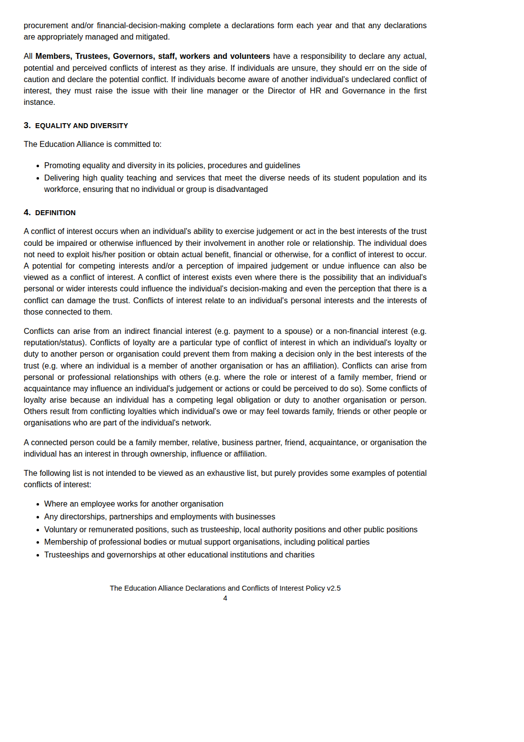procurement and/or financial-decision-making complete a declarations form each year and that any declarations are appropriately managed and mitigated.
All Members, Trustees, Governors, staff, workers and volunteers have a responsibility to declare any actual, potential and perceived conflicts of interest as they arise. If individuals are unsure, they should err on the side of caution and declare the potential conflict. If individuals become aware of another individual's undeclared conflict of interest, they must raise the issue with their line manager or the Director of HR and Governance in the first instance.
3. EQUALITY AND DIVERSITY
The Education Alliance is committed to:
Promoting equality and diversity in its policies, procedures and guidelines
Delivering high quality teaching and services that meet the diverse needs of its student population and its workforce, ensuring that no individual or group is disadvantaged
4. DEFINITION
A conflict of interest occurs when an individual's ability to exercise judgement or act in the best interests of the trust could be impaired or otherwise influenced by their involvement in another role or relationship. The individual does not need to exploit his/her position or obtain actual benefit, financial or otherwise, for a conflict of interest to occur. A potential for competing interests and/or a perception of impaired judgement or undue influence can also be viewed as a conflict of interest. A conflict of interest exists even where there is the possibility that an individual's personal or wider interests could influence the individual's decision-making and even the perception that there is a conflict can damage the trust. Conflicts of interest relate to an individual's personal interests and the interests of those connected to them.
Conflicts can arise from an indirect financial interest (e.g. payment to a spouse) or a non-financial interest (e.g. reputation/status). Conflicts of loyalty are a particular type of conflict of interest in which an individual's loyalty or duty to another person or organisation could prevent them from making a decision only in the best interests of the trust (e.g. where an individual is a member of another organisation or has an affiliation). Conflicts can arise from personal or professional relationships with others (e.g. where the role or interest of a family member, friend or acquaintance may influence an individual's judgement or actions or could be perceived to do so). Some conflicts of loyalty arise because an individual has a competing legal obligation or duty to another organisation or person. Others result from conflicting loyalties which individual's owe or may feel towards family, friends or other people or organisations who are part of the individual's network.
A connected person could be a family member, relative, business partner, friend, acquaintance, or organisation the individual has an interest in through ownership, influence or affiliation.
The following list is not intended to be viewed as an exhaustive list, but purely provides some examples of potential conflicts of interest:
Where an employee works for another organisation
Any directorships, partnerships and employments with businesses
Voluntary or remunerated positions, such as trusteeship, local authority positions and other public positions
Membership of professional bodies or mutual support organisations, including political parties
Trusteeships and governorships at other educational institutions and charities
The Education Alliance Declarations and Conflicts of Interest Policy v2.5
4